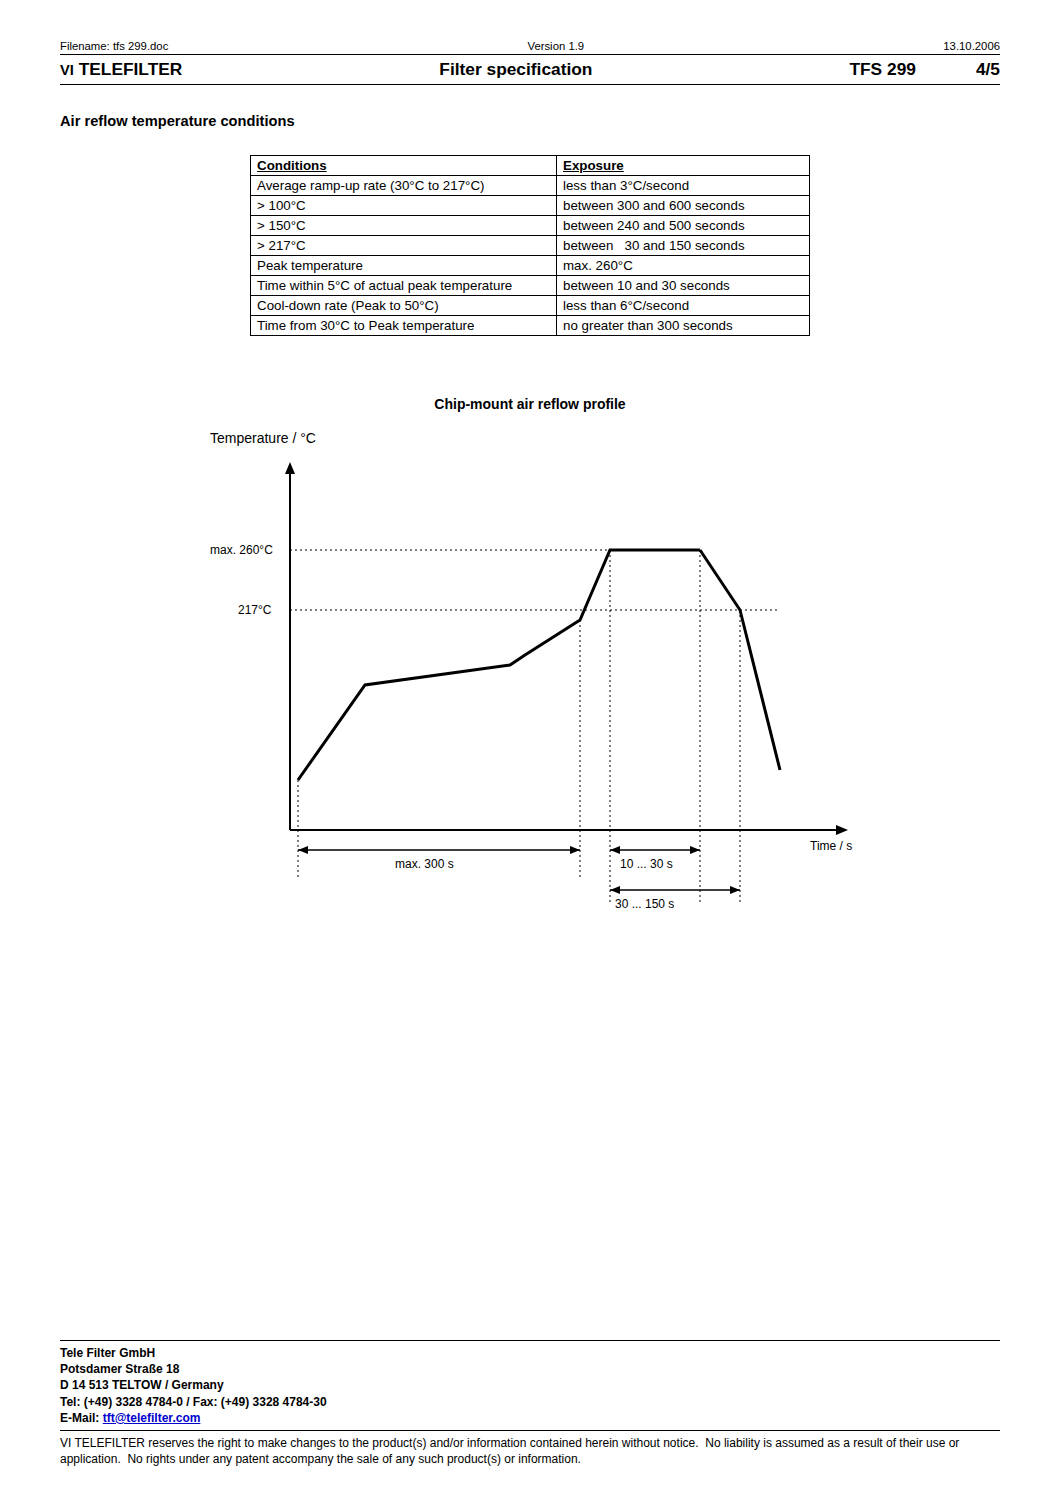Filename: tfs 299.doc Version 1.9 13.10.2006
VI TELEFILTER Filter specification TFS 299 4/5
Air reflow temperature conditions
| Conditions | Exposure |
| --- | --- |
| Average ramp-up rate (30°C to 217°C) | less than 3°C/second |
| > 100°C | between 300 and 600 seconds |
| > 150°C | between 240 and 500 seconds |
| > 217°C | between 30 and 150 seconds |
| Peak temperature | max. 260°C |
| Time within 5°C of actual peak temperature | between 10 and 30 seconds |
| Cool-down rate (Peak to 50°C) | less than 6°C/second |
| Time from 30°C to Peak temperature | no greater than 300 seconds |
Chip-mount air reflow profile
Temperature / °C
Time / s max. 260°C 217°C max. 300 s 10 ... 30 s 30 ... 150 s
Tele Filter GmbH
Potsdamer Straße 18
D 14 513 TELTOW / Germany
Tel: (+49) 3328 4784-0 / Fax: (+49) 3328 4784-30
E-Mail: tft@telefilter.com
VI TELEFILTER reserves the right to make changes to the product(s) and/or information contained herein without notice. No liability is assumed as a result of their use or application. No rights under any patent accompany the sale of any such product(s) or information.